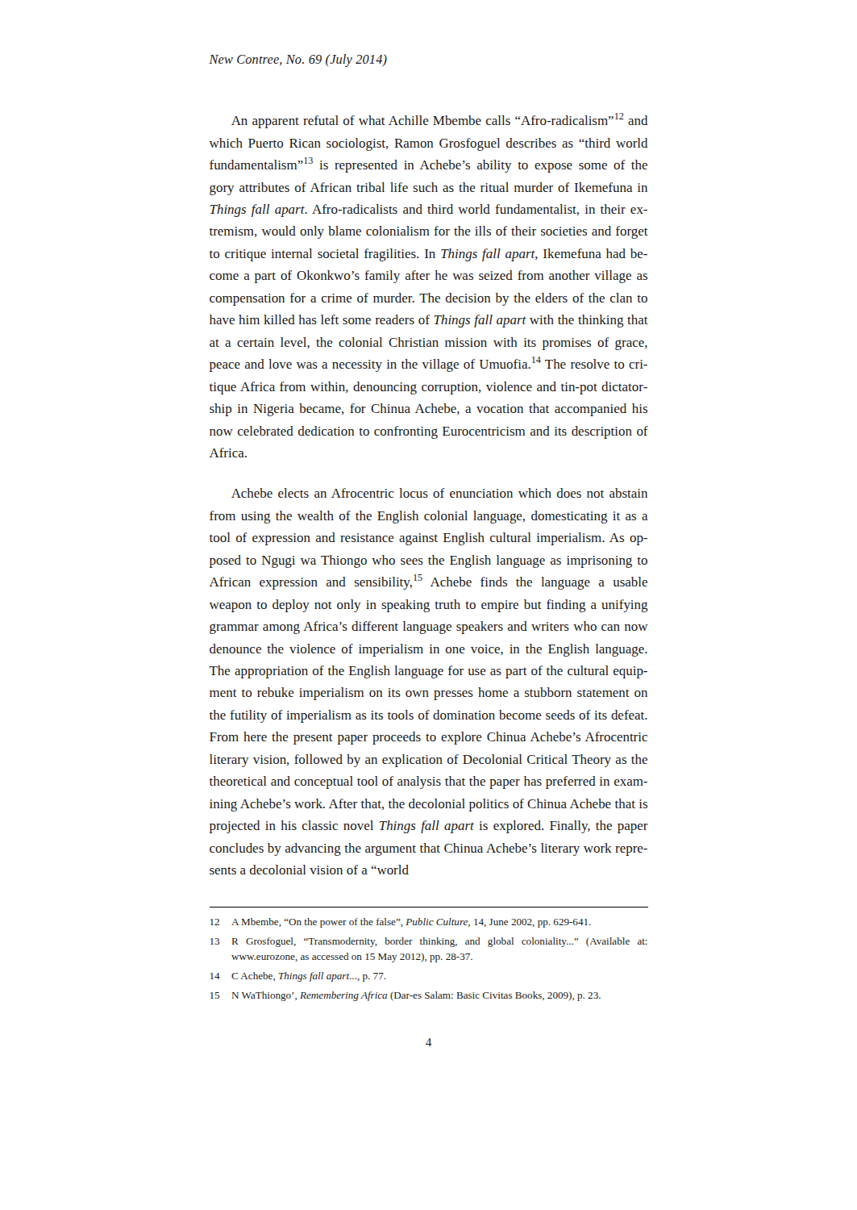New Contree, No. 69 (July 2014)
An apparent refutal of what Achille Mbembe calls “Afro-radicalism”12 and which Puerto Rican sociologist, Ramon Grosfoguel describes as “third world fundamentalism”13 is represented in Achebe’s ability to expose some of the gory attributes of African tribal life such as the ritual murder of Ikemefuna in Things fall apart. Afro-radicalists and third world fundamentalist, in their extremism, would only blame colonialism for the ills of their societies and forget to critique internal societal fragilities. In Things fall apart, Ikemefuna had become a part of Okonkwo’s family after he was seized from another village as compensation for a crime of murder. The decision by the elders of the clan to have him killed has left some readers of Things fall apart with the thinking that at a certain level, the colonial Christian mission with its promises of grace, peace and love was a necessity in the village of Umuofia.14 The resolve to critique Africa from within, denouncing corruption, violence and tin-pot dictatorship in Nigeria became, for Chinua Achebe, a vocation that accompanied his now celebrated dedication to confronting Eurocentricism and its description of Africa.
Achebe elects an Afrocentric locus of enunciation which does not abstain from using the wealth of the English colonial language, domesticating it as a tool of expression and resistance against English cultural imperialism. As opposed to Ngugi wa Thiongo who sees the English language as imprisoning to African expression and sensibility,15 Achebe finds the language a usable weapon to deploy not only in speaking truth to empire but finding a unifying grammar among Africa’s different language speakers and writers who can now denounce the violence of imperialism in one voice, in the English language. The appropriation of the English language for use as part of the cultural equipment to rebuke imperialism on its own presses home a stubborn statement on the futility of imperialism as its tools of domination become seeds of its defeat. From here the present paper proceeds to explore Chinua Achebe’s Afrocentric literary vision, followed by an explication of Decolonial Critical Theory as the theoretical and conceptual tool of analysis that the paper has preferred in examining Achebe’s work. After that, the decolonial politics of Chinua Achebe that is projected in his classic novel Things fall apart is explored. Finally, the paper concludes by advancing the argument that Chinua Achebe’s literary work represents a decolonial vision of a “world
A Mbembe, “On the power of the false”, Public Culture, 14, June 2002, pp. 629-641.
R Grosfoguel, “Transmodernity, border thinking, and global coloniality...” (Available at: www.eurozone, as accessed on 15 May 2012), pp. 28-37.
C Achebe, Things fall apart..., p. 77.
N WaThiongo’, Remembering Africa (Dar-es Salam: Basic Civitas Books, 2009), p. 23.
4